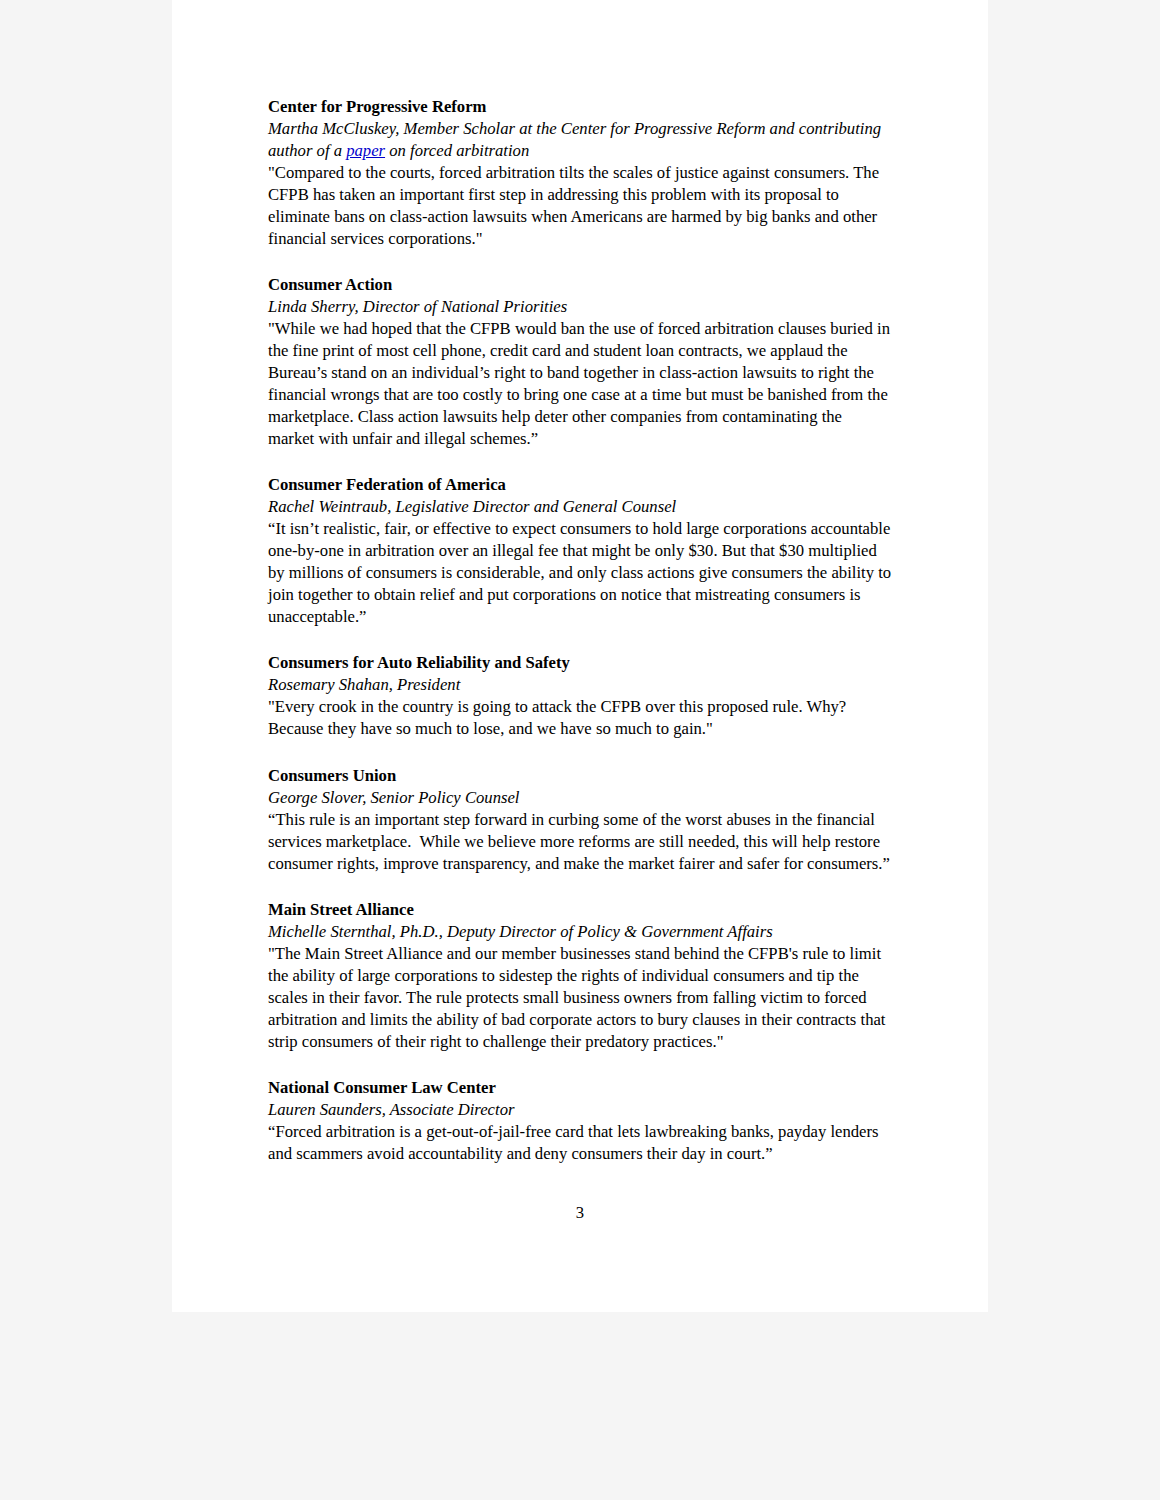Center for Progressive Reform
Martha McCluskey, Member Scholar at the Center for Progressive Reform and contributing author of a paper on forced arbitration
"Compared to the courts, forced arbitration tilts the scales of justice against consumers. The CFPB has taken an important first step in addressing this problem with its proposal to eliminate bans on class-action lawsuits when Americans are harmed by big banks and other financial services corporations."
Consumer Action
Linda Sherry, Director of National Priorities
"While we had hoped that the CFPB would ban the use of forced arbitration clauses buried in the fine print of most cell phone, credit card and student loan contracts, we applaud the Bureau’s stand on an individual’s right to band together in class-action lawsuits to right the financial wrongs that are too costly to bring one case at a time but must be banished from the marketplace. Class action lawsuits help deter other companies from contaminating the market with unfair and illegal schemes.”
Consumer Federation of America
Rachel Weintraub, Legislative Director and General Counsel
“It isn’t realistic, fair, or effective to expect consumers to hold large corporations accountable one-by-one in arbitration over an illegal fee that might be only $30. But that $30 multiplied by millions of consumers is considerable, and only class actions give consumers the ability to join together to obtain relief and put corporations on notice that mistreating consumers is unacceptable.”
Consumers for Auto Reliability and Safety
Rosemary Shahan, President
"Every crook in the country is going to attack the CFPB over this proposed rule. Why? Because they have so much to lose, and we have so much to gain."
Consumers Union
George Slover, Senior Policy Counsel
“This rule is an important step forward in curbing some of the worst abuses in the financial services marketplace. While we believe more reforms are still needed, this will help restore consumer rights, improve transparency, and make the market fairer and safer for consumers.”
Main Street Alliance
Michelle Sternthal, Ph.D., Deputy Director of Policy & Government Affairs
"The Main Street Alliance and our member businesses stand behind the CFPB's rule to limit the ability of large corporations to sidestep the rights of individual consumers and tip the scales in their favor. The rule protects small business owners from falling victim to forced arbitration and limits the ability of bad corporate actors to bury clauses in their contracts that strip consumers of their right to challenge their predatory practices."
National Consumer Law Center
Lauren Saunders, Associate Director
“Forced arbitration is a get-out-of-jail-free card that lets lawbreaking banks, payday lenders and scammers avoid accountability and deny consumers their day in court.”
3